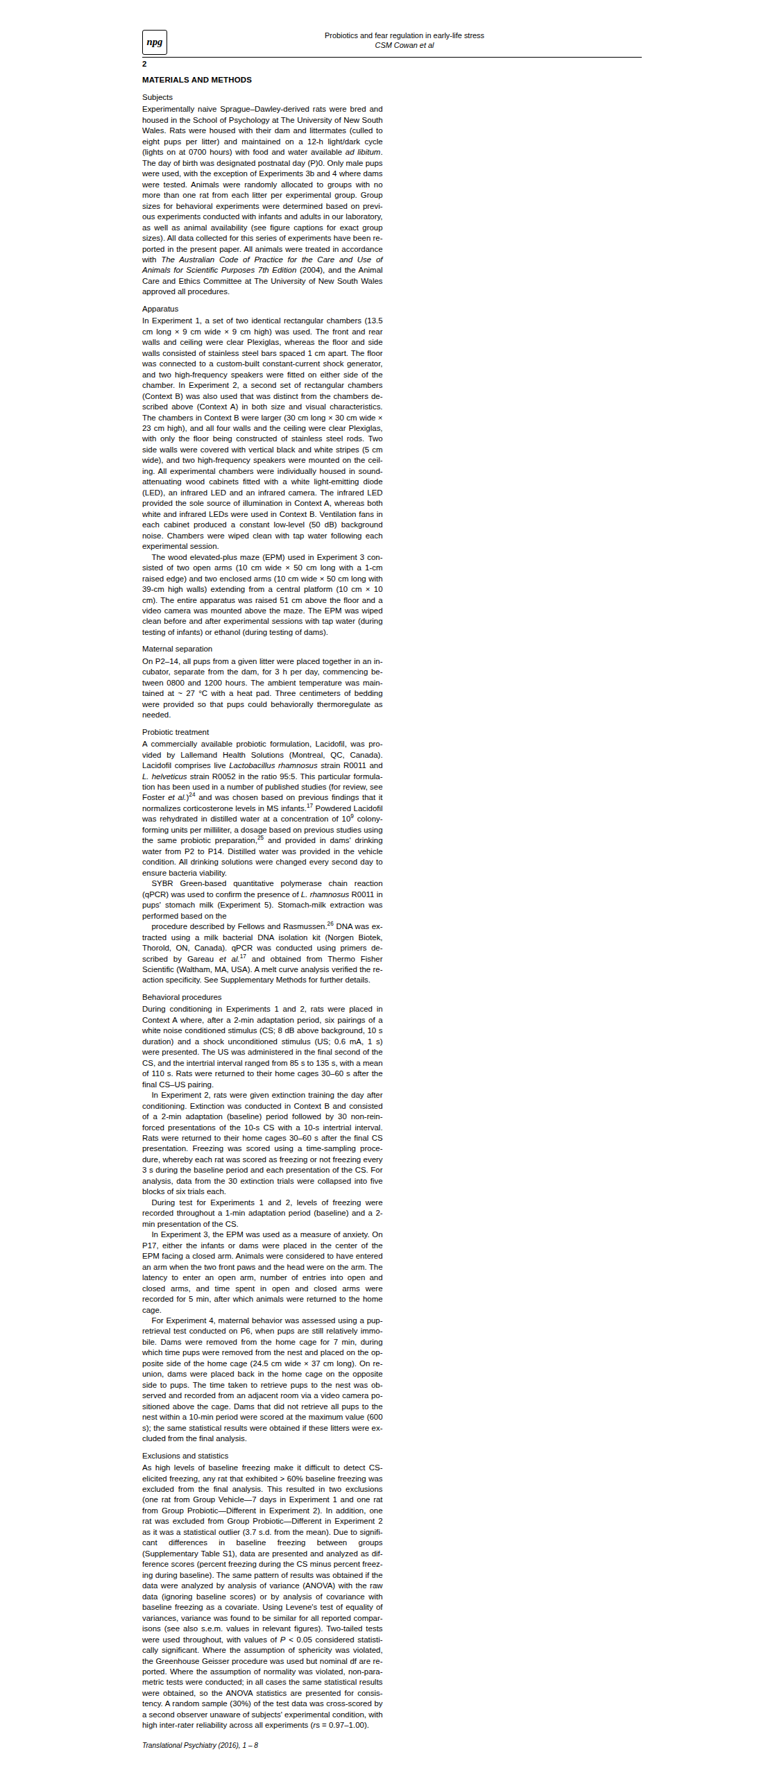npg
Probiotics and fear regulation in early-life stress CSM Cowan et al
2
Materials and methods
Subjects
Experimentally naive Sprague–Dawley-derived rats were bred and housed in the School of Psychology at The University of New South Wales. Rats were housed with their dam and littermates (culled to eight pups per litter) and maintained on a 12-h light/dark cycle (lights on at 0700 hours) with food and water available ad libitum. The day of birth was designated postnatal day (P)0. Only male pups were used, with the exception of Experiments 3b and 4 where dams were tested. Animals were randomly allocated to groups with no more than one rat from each litter per experimental group. Group sizes for behavioral experiments were determined based on previous experiments conducted with infants and adults in our laboratory, as well as animal availability (see figure captions for exact group sizes). All data collected for this series of experiments have been reported in the present paper. All animals were treated in accordance with The Australian Code of Practice for the Care and Use of Animals for Scientific Purposes 7th Edition (2004), and the Animal Care and Ethics Committee at The University of New South Wales approved all procedures.
Apparatus
In Experiment 1, a set of two identical rectangular chambers (13.5 cm long × 9 cm wide × 9 cm high) was used. The front and rear walls and ceiling were clear Plexiglas, whereas the floor and side walls consisted of stainless steel bars spaced 1 cm apart. The floor was connected to a custom-built constant-current shock generator, and two high-frequency speakers were fitted on either side of the chamber. In Experiment 2, a second set of rectangular chambers (Context B) was also used that was distinct from the chambers described above (Context A) in both size and visual characteristics. The chambers in Context B were larger (30 cm long × 30 cm wide × 23 cm high), and all four walls and the ceiling were clear Plexiglas, with only the floor being constructed of stainless steel rods. Two side walls were covered with vertical black and white stripes (5 cm wide), and two high-frequency speakers were mounted on the ceiling. All experimental chambers were individually housed in sound-attenuating wood cabinets fitted with a white light-emitting diode (LED), an infrared LED and an infrared camera. The infrared LED provided the sole source of illumination in Context A, whereas both white and infrared LEDs were used in Context B. Ventilation fans in each cabinet produced a constant low-level (50 dB) background noise. Chambers were wiped clean with tap water following each experimental session.
The wood elevated-plus maze (EPM) used in Experiment 3 consisted of two open arms (10 cm wide × 50 cm long with a 1-cm raised edge) and two enclosed arms (10 cm wide × 50 cm long with 39-cm high walls) extending from a central platform (10 cm × 10 cm). The entire apparatus was raised 51 cm above the floor and a video camera was mounted above the maze. The EPM was wiped clean before and after experimental sessions with tap water (during testing of infants) or ethanol (during testing of dams).
Maternal separation
On P2–14, all pups from a given litter were placed together in an incubator, separate from the dam, for 3 h per day, commencing between 0800 and 1200 hours. The ambient temperature was maintained at ~ 27 °C with a heat pad. Three centimeters of bedding were provided so that pups could behaviorally thermoregulate as needed.
Probiotic treatment
A commercially available probiotic formulation, Lacidofil, was provided by Lallemand Health Solutions (Montreal, QC, Canada). Lacidofil comprises live Lactobacillus rhamnosus strain R0011 and L. helveticus strain R0052 in the ratio 95:5. This particular formulation has been used in a number of published studies (for review, see Foster et al.)24 and was chosen based on previous findings that it normalizes corticosterone levels in MS infants.17 Powdered Lacidofil was rehydrated in distilled water at a concentration of 109 colony-forming units per milliliter, a dosage based on previous studies using the same probiotic preparation,25 and provided in dams' drinking water from P2 to P14. Distilled water was provided in the vehicle condition. All drinking solutions were changed every second day to ensure bacteria viability.
SYBR Green-based quantitative polymerase chain reaction (qPCR) was used to confirm the presence of L. rhamnosus R0011 in pups' stomach milk (Experiment 5). Stomach-milk extraction was performed based on the
procedure described by Fellows and Rasmussen.26 DNA was extracted using a milk bacterial DNA isolation kit (Norgen Biotek, Thorold, ON, Canada). qPCR was conducted using primers described by Gareau et al.17 and obtained from Thermo Fisher Scientific (Waltham, MA, USA). A melt curve analysis verified the reaction specificity. See Supplementary Methods for further details.
Behavioral procedures
During conditioning in Experiments 1 and 2, rats were placed in Context A where, after a 2-min adaptation period, six pairings of a white noise conditioned stimulus (CS; 8 dB above background, 10 s duration) and a shock unconditioned stimulus (US; 0.6 mA, 1 s) were presented. The US was administered in the final second of the CS, and the intertrial interval ranged from 85 s to 135 s, with a mean of 110 s. Rats were returned to their home cages 30–60 s after the final CS–US pairing.
In Experiment 2, rats were given extinction training the day after conditioning. Extinction was conducted in Context B and consisted of a 2-min adaptation (baseline) period followed by 30 non-reinforced presentations of the 10-s CS with a 10-s intertrial interval. Rats were returned to their home cages 30–60 s after the final CS presentation. Freezing was scored using a time-sampling procedure, whereby each rat was scored as freezing or not freezing every 3 s during the baseline period and each presentation of the CS. For analysis, data from the 30 extinction trials were collapsed into five blocks of six trials each.
During test for Experiments 1 and 2, levels of freezing were recorded throughout a 1-min adaptation period (baseline) and a 2-min presentation of the CS.
In Experiment 3, the EPM was used as a measure of anxiety. On P17, either the infants or dams were placed in the center of the EPM facing a closed arm. Animals were considered to have entered an arm when the two front paws and the head were on the arm. The latency to enter an open arm, number of entries into open and closed arms, and time spent in open and closed arms were recorded for 5 min, after which animals were returned to the home cage.
For Experiment 4, maternal behavior was assessed using a pup-retrieval test conducted on P6, when pups are still relatively immobile. Dams were removed from the home cage for 7 min, during which time pups were removed from the nest and placed on the opposite side of the home cage (24.5 cm wide × 37 cm long). On reunion, dams were placed back in the home cage on the opposite side to pups. The time taken to retrieve pups to the nest was observed and recorded from an adjacent room via a video camera positioned above the cage. Dams that did not retrieve all pups to the nest within a 10-min period were scored at the maximum value (600 s); the same statistical results were obtained if these litters were excluded from the final analysis.
Exclusions and statistics
As high levels of baseline freezing make it difficult to detect CS-elicited freezing, any rat that exhibited > 60% baseline freezing was excluded from the final analysis. This resulted in two exclusions (one rat from Group Vehicle—7 days in Experiment 1 and one rat from Group Probiotic—Different in Experiment 2). In addition, one rat was excluded from Group Probiotic—Different in Experiment 2 as it was a statistical outlier (3.7 s.d. from the mean). Due to significant differences in baseline freezing between groups (Supplementary Table S1), data are presented and analyzed as difference scores (percent freezing during the CS minus percent freezing during baseline). The same pattern of results was obtained if the data were analyzed by analysis of variance (ANOVA) with the raw data (ignoring baseline scores) or by analysis of covariance with baseline freezing as a covariate. Using Levene's test of equality of variances, variance was found to be similar for all reported comparisons (see also s.e.m. values in relevant figures). Two-tailed tests were used throughout, with values of P < 0.05 considered statistically significant. Where the assumption of sphericity was violated, the Greenhouse Geisser procedure was used but nominal df are reported. Where the assumption of normality was violated, non-parametric tests were conducted; in all cases the same statistical results were obtained, so the ANOVA statistics are presented for consistency. A random sample (30%) of the test data was cross-scored by a second observer unaware of subjects' experimental condition, with high inter-rater reliability across all experiments (rs = 0.97–1.00).
Translational Psychiatry (2016), 1 – 8